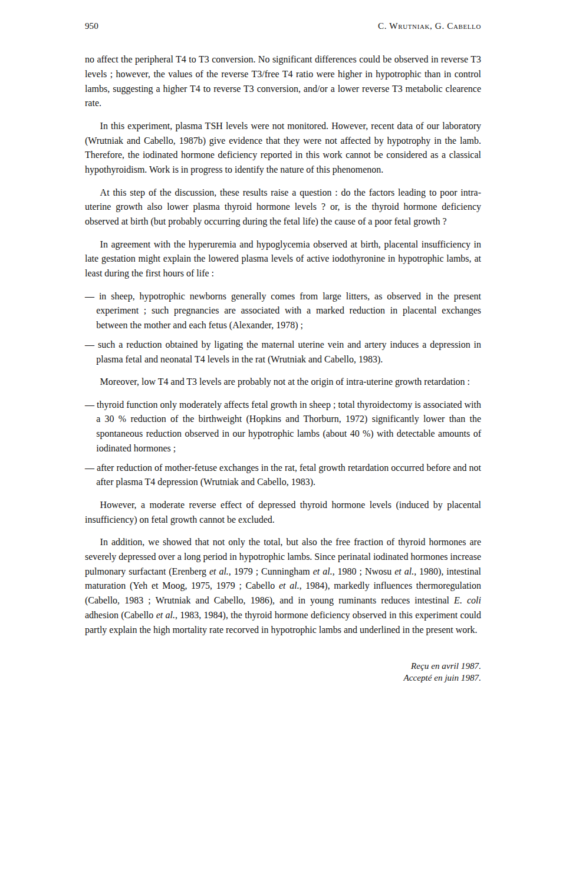950 C. Wrutniak, G. Cabello
no affect the peripheral T4 to T3 conversion. No significant differences could be observed in reverse T3 levels ; however, the values of the reverse T3/free T4 ratio were higher in hypotrophic than in control lambs, suggesting a higher T4 to reverse T3 conversion, and/or a lower reverse T3 metabolic clearence rate.
In this experiment, plasma TSH levels were not monitored. However, recent data of our laboratory (Wrutniak and Cabello, 1987b) give evidence that they were not affected by hypotrophy in the lamb. Therefore, the iodinated hormone deficiency reported in this work cannot be considered as a classical hypothyroidism. Work is in progress to identify the nature of this phenomenon.
At this step of the discussion, these results raise a question : do the factors leading to poor intra-uterine growth also lower plasma thyroid hormone levels ? or, is the thyroid hormone deficiency observed at birth (but probably occurring during the fetal life) the cause of a poor fetal growth ?
In agreement with the hyperuremia and hypoglycemia observed at birth, placental insufficiency in late gestation might explain the lowered plasma levels of active iodothyronine in hypotrophic lambs, at least during the first hours of life :
in sheep, hypotrophic newborns generally comes from large litters, as observed in the present experiment ; such pregnancies are associated with a marked reduction in placental exchanges between the mother and each fetus (Alexander, 1978) ;
such a reduction obtained by ligating the maternal uterine vein and artery induces a depression in plasma fetal and neonatal T4 levels in the rat (Wrutniak and Cabello, 1983).
Moreover, low T4 and T3 levels are probably not at the origin of intra-uterine growth retardation :
thyroid function only moderately affects fetal growth in sheep ; total thyroidectomy is associated with a 30 % reduction of the birthweight (Hopkins and Thorburn, 1972) significantly lower than the spontaneous reduction observed in our hypotrophic lambs (about 40 %) with detectable amounts of iodinated hormones ;
after reduction of mother-fetuse exchanges in the rat, fetal growth retardation occurred before and not after plasma T4 depression (Wrutniak and Cabello, 1983).
However, a moderate reverse effect of depressed thyroid hormone levels (induced by placental insufficiency) on fetal growth cannot be excluded.
In addition, we showed that not only the total, but also the free fraction of thyroid hormones are severely depressed over a long period in hypotrophic lambs. Since perinatal iodinated hormones increase pulmonary surfactant (Erenberg et al., 1979 ; Cunningham et al., 1980 ; Nwosu et al., 1980), intestinal maturation (Yeh et Moog, 1975, 1979 ; Cabello et al., 1984), markedly influences thermoregulation (Cabello, 1983 ; Wrutniak and Cabello, 1986), and in young ruminants reduces intestinal E. coli adhesion (Cabello et al., 1983, 1984), the thyroid hormone deficiency observed in this experiment could partly explain the high mortality rate recorved in hypotrophic lambs and underlined in the present work.
Reçu en avril 1987.
Accepté en juin 1987.